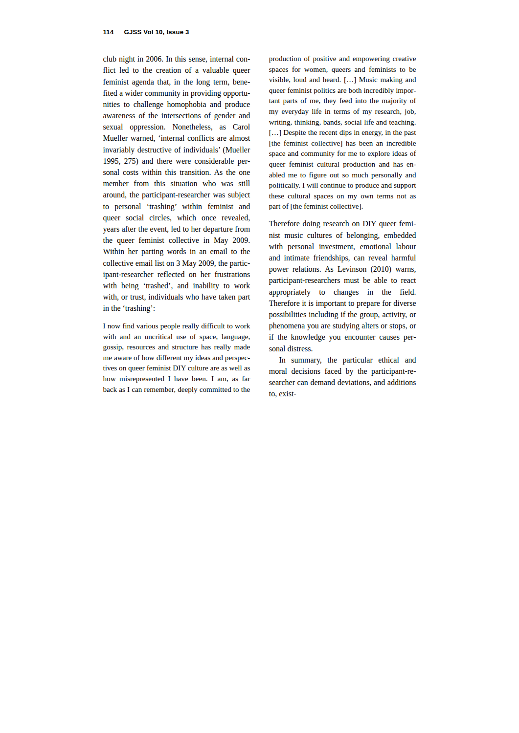114 GJSS Vol 10, Issue 3
club night in 2006. In this sense, internal conflict led to the creation of a valuable queer feminist agenda that, in the long term, benefited a wider community in providing opportunities to challenge homophobia and produce awareness of the intersections of gender and sexual oppression. Nonetheless, as Carol Mueller warned, ‘internal conflicts are almost invariably destructive of individuals’ (Mueller 1995, 275) and there were considerable personal costs within this transition. As the one member from this situation who was still around, the participant-researcher was subject to personal ‘trashing’ within feminist and queer social circles, which once revealed, years after the event, led to her departure from the queer feminist collective in May 2009. Within her parting words in an email to the collective email list on 3 May 2009, the participant-researcher reflected on her frustrations with being ‘trashed’, and inability to work with, or trust, individuals who have taken part in the ‘trashing’:
I now find various people really difficult to work with and an uncritical use of space, language, gossip, resources and structure has really made me aware of how different my ideas and perspectives on queer feminist DIY culture are as well as how misrepresented I have been. I am, as far back as I can remember, deeply committed to the production of positive and empowering creative spaces for women, queers and feminists to be visible, loud and heard. […] Music making and queer feminist politics are both incredibly important parts of me, they feed into the majority of my everyday life in terms of my research, job, writing, thinking, bands, social life and teaching. […] Despite the recent dips in energy, in the past [the feminist collective] has been an incredible space and community for me to explore ideas of queer feminist cultural production and has enabled me to figure out so much personally and politically. I will continue to produce and support these cultural spaces on my own terms not as part of [the feminist collective].
Therefore doing research on DIY queer feminist music cultures of belonging, embedded with personal investment, emotional labour and intimate friendships, can reveal harmful power relations. As Levinson (2010) warns, participant-researchers must be able to react appropriately to changes in the field. Therefore it is important to prepare for diverse possibilities including if the group, activity, or phenomena you are studying alters or stops, or if the knowledge you encounter causes personal distress.
In summary, the particular ethical and moral decisions faced by the participant-researcher can demand deviations, and additions to, exist-